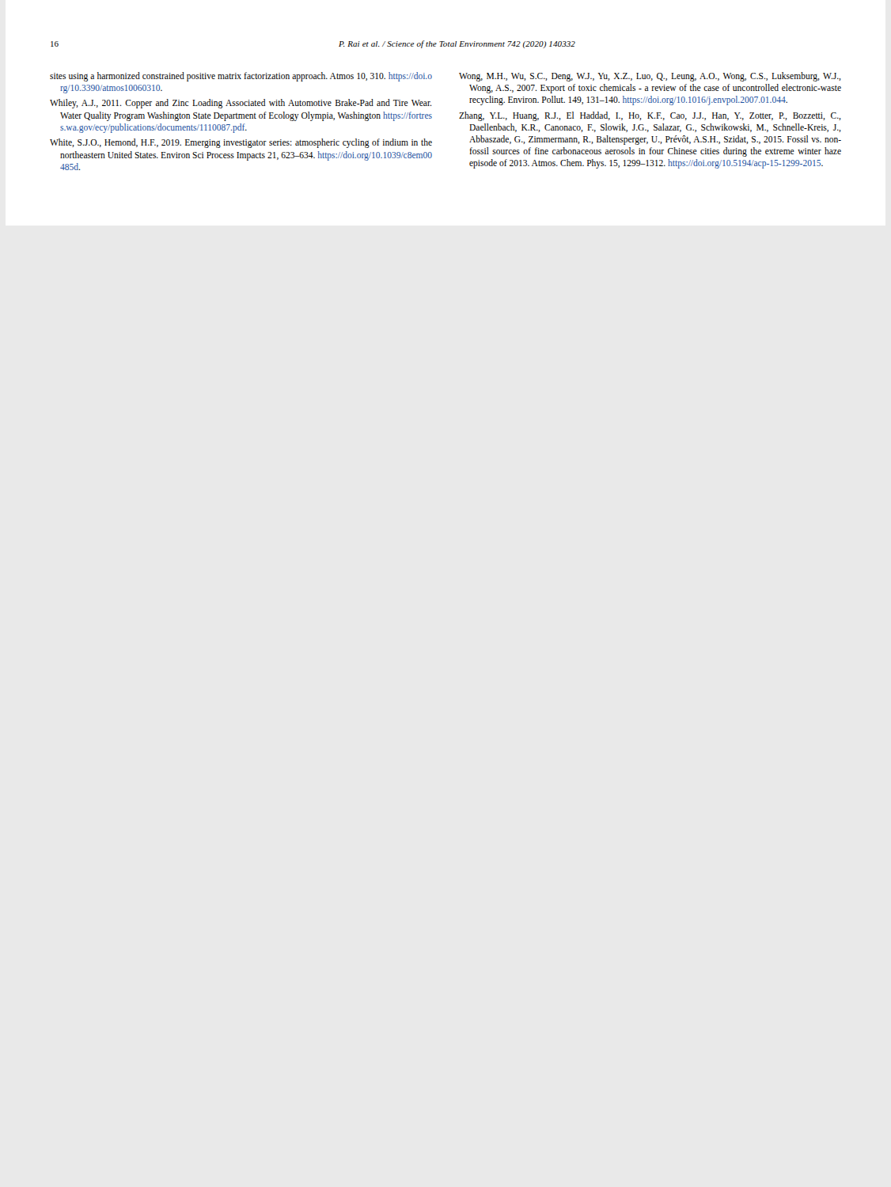16 P. Rai et al. / Science of the Total Environment 742 (2020) 140332
sites using a harmonized constrained positive matrix factorization approach. Atmos 10, 310. https://doi.org/10.3390/atmos10060310.
Whiley, A.J., 2011. Copper and Zinc Loading Associated with Automotive Brake-Pad and Tire Wear. Water Quality Program Washington State Department of Ecology Olympia, Washington https://fortress.wa.gov/ecy/publications/documents/1110087.pdf.
White, S.J.O., Hemond, H.F., 2019. Emerging investigator series: atmospheric cycling of indium in the northeastern United States. Environ Sci Process Impacts 21, 623–634. https://doi.org/10.1039/c8em00485d.
Wong, M.H., Wu, S.C., Deng, W.J., Yu, X.Z., Luo, Q., Leung, A.O., Wong, C.S., Luksemburg, W.J., Wong, A.S., 2007. Export of toxic chemicals - a review of the case of uncontrolled electronic-waste recycling. Environ. Pollut. 149, 131–140. https://doi.org/10.1016/j.envpol.2007.01.044.
Zhang, Y.L., Huang, R.J., El Haddad, I., Ho, K.F., Cao, J.J., Han, Y., Zotter, P., Bozzetti, C., Daellenbach, K.R., Canonaco, F., Slowik, J.G., Salazar, G., Schwikowski, M., Schnelle-Kreis, J., Abbaszade, G., Zimmermann, R., Baltensperger, U., Prévôt, A.S.H., Szidat, S., 2015. Fossil vs. non-fossil sources of fine carbonaceous aerosols in four Chinese cities during the extreme winter haze episode of 2013. Atmos. Chem. Phys. 15, 1299–1312. https://doi.org/10.5194/acp-15-1299-2015.